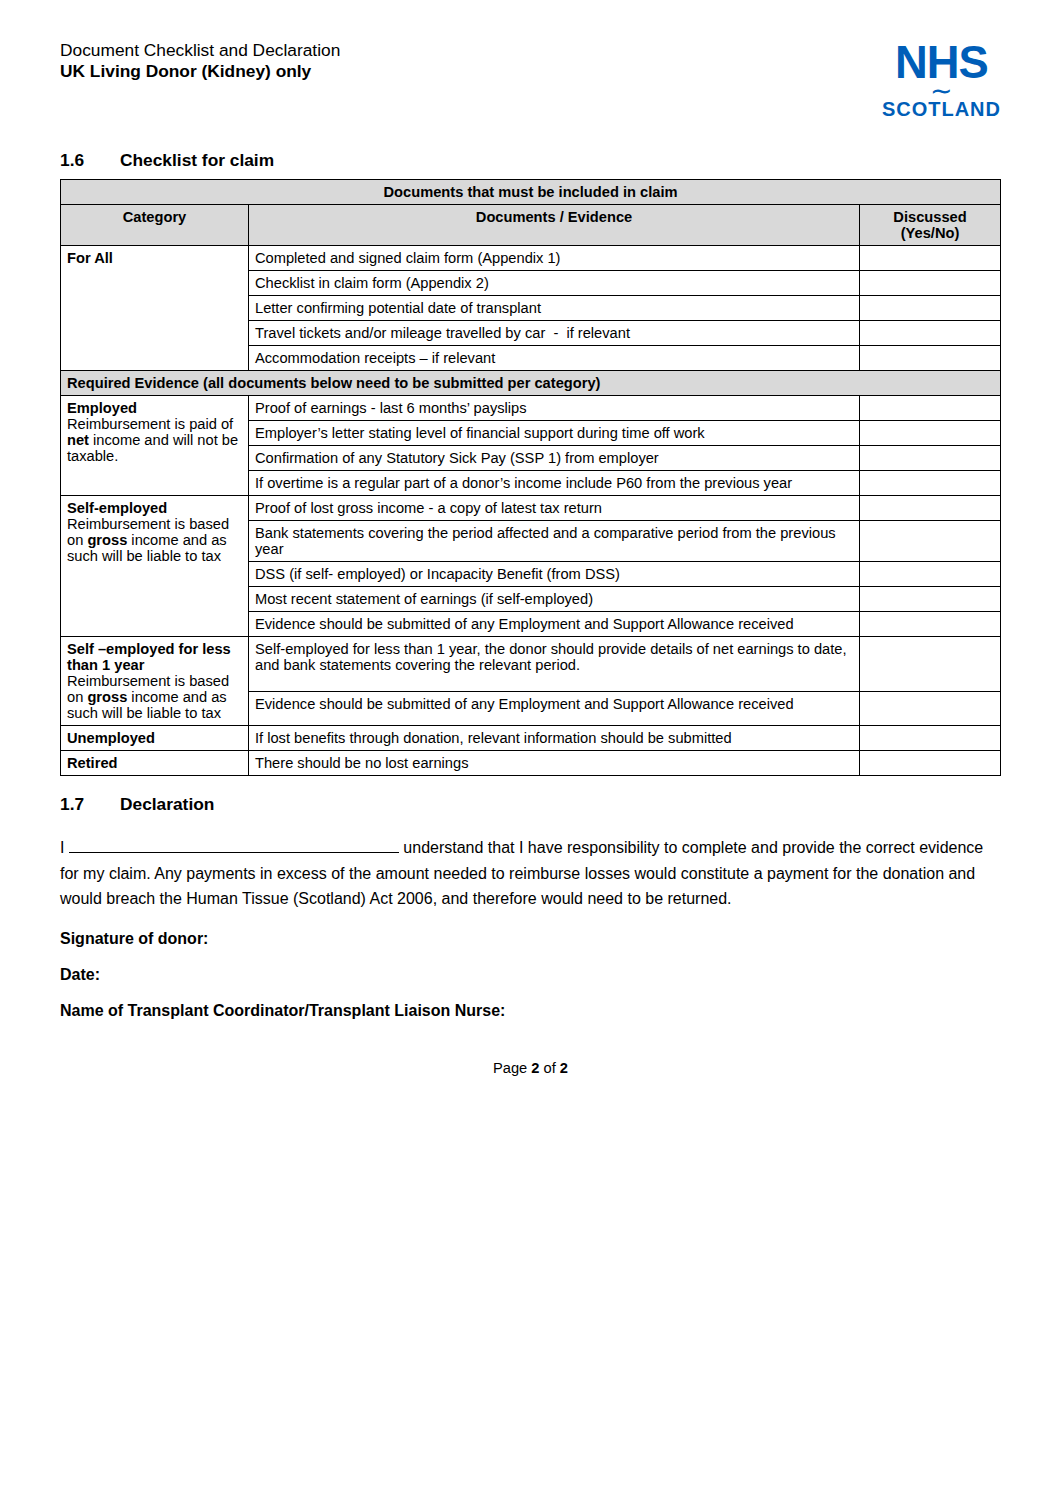Document Checklist and Declaration
UK Living Donor (Kidney) only
NHS
∼
SCOTLAND
1.6 Checklist for claim
| Documents that must be included in claim |
| --- |
| Category | Documents / Evidence | Discussed (Yes/No) |
| For All | Completed and signed claim form (Appendix 1) | |
| Checklist in claim form (Appendix 2) | |
| Letter confirming potential date of transplant | |
| Travel tickets and/or mileage travelled by car - if relevant | |
| Accommodation receipts – if relevant | |
| Required Evidence (all documents below need to be submitted per category) |
| Employed Reimbursement is paid of net income and will not be taxable. | Proof of earnings - last 6 months’ payslips | |
| Employer’s letter stating level of financial support during time off work | |
| Confirmation of any Statutory Sick Pay (SSP 1) from employer | |
| If overtime is a regular part of a donor’s income include P60 from the previous year | |
| Self-employed Reimbursement is based on gross income and as such will be liable to tax | Proof of lost gross income - a copy of latest tax return | |
| Bank statements covering the period affected and a comparative period from the previous year | |
| DSS (if self- employed) or Incapacity Benefit (from DSS) | |
| Most recent statement of earnings (if self-employed) | |
| Evidence should be submitted of any Employment and Support Allowance received | |
| Self –employed for less than 1 year Reimbursement is based on gross income and as such will be liable to tax | Self-employed for less than 1 year, the donor should provide details of net earnings to date, and bank statements covering the relevant period. | |
| Evidence should be submitted of any Employment and Support Allowance received | |
| Unemployed | If lost benefits through donation, relevant information should be submitted | |
| Retired | There should be no lost earnings | |
1.7 Declaration
I understand that I have responsibility to complete and provide the correct evidence for my claim. Any payments in excess of the amount needed to reimburse losses would constitute a payment for the donation and would breach the Human Tissue (Scotland) Act 2006, and therefore would need to be returned.
Signature of donor:
Date:
Name of Transplant Coordinator/Transplant Liaison Nurse:
Page 2 of 2